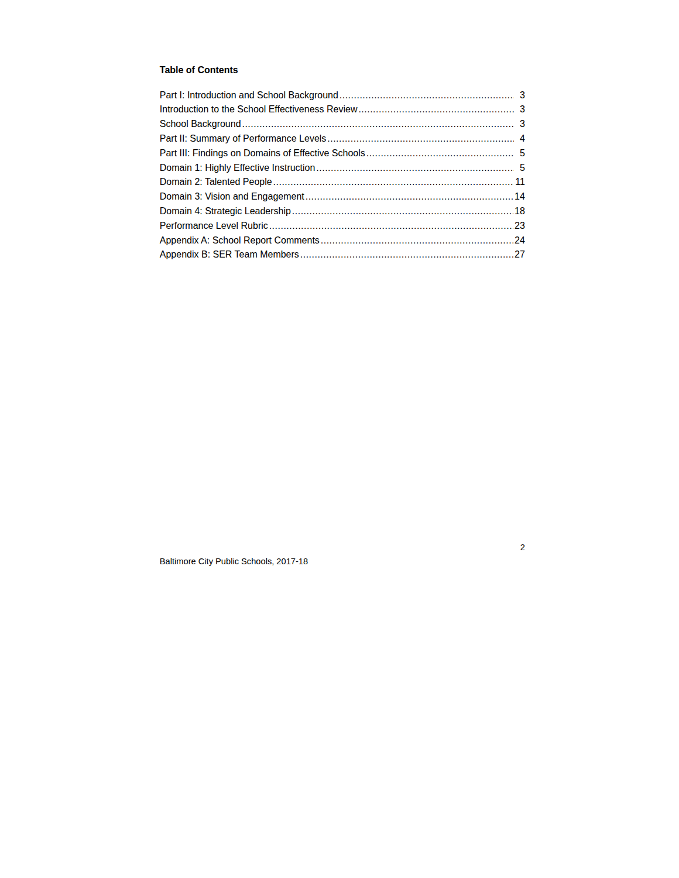Table of Contents
Part I: Introduction and School Background .................................................................................................. 3
Introduction to the School Effectiveness Review ......................................................................................... 3
School Background ............................................................................................................................. 3
Part II: Summary of Performance Levels ..................................................................................................... 4
Part III: Findings on Domains of Effective Schools ......................................................................................... 5
Domain 1: Highly Effective Instruction ......................................................................................................... 5
Domain 2: Talented People ....................................................................................................................... 11
Domain 3: Vision and Engagement ............................................................................................................. 14
Domain 4: Strategic Leadership ................................................................................................................... 18
Performance Level Rubric ................................................................................................................................. 23
Appendix A: School Report Comments ................................................................................................................. 24
Appendix B: SER Team Members ....................................................................................................................... 27
2
Baltimore City Public Schools, 2017-18